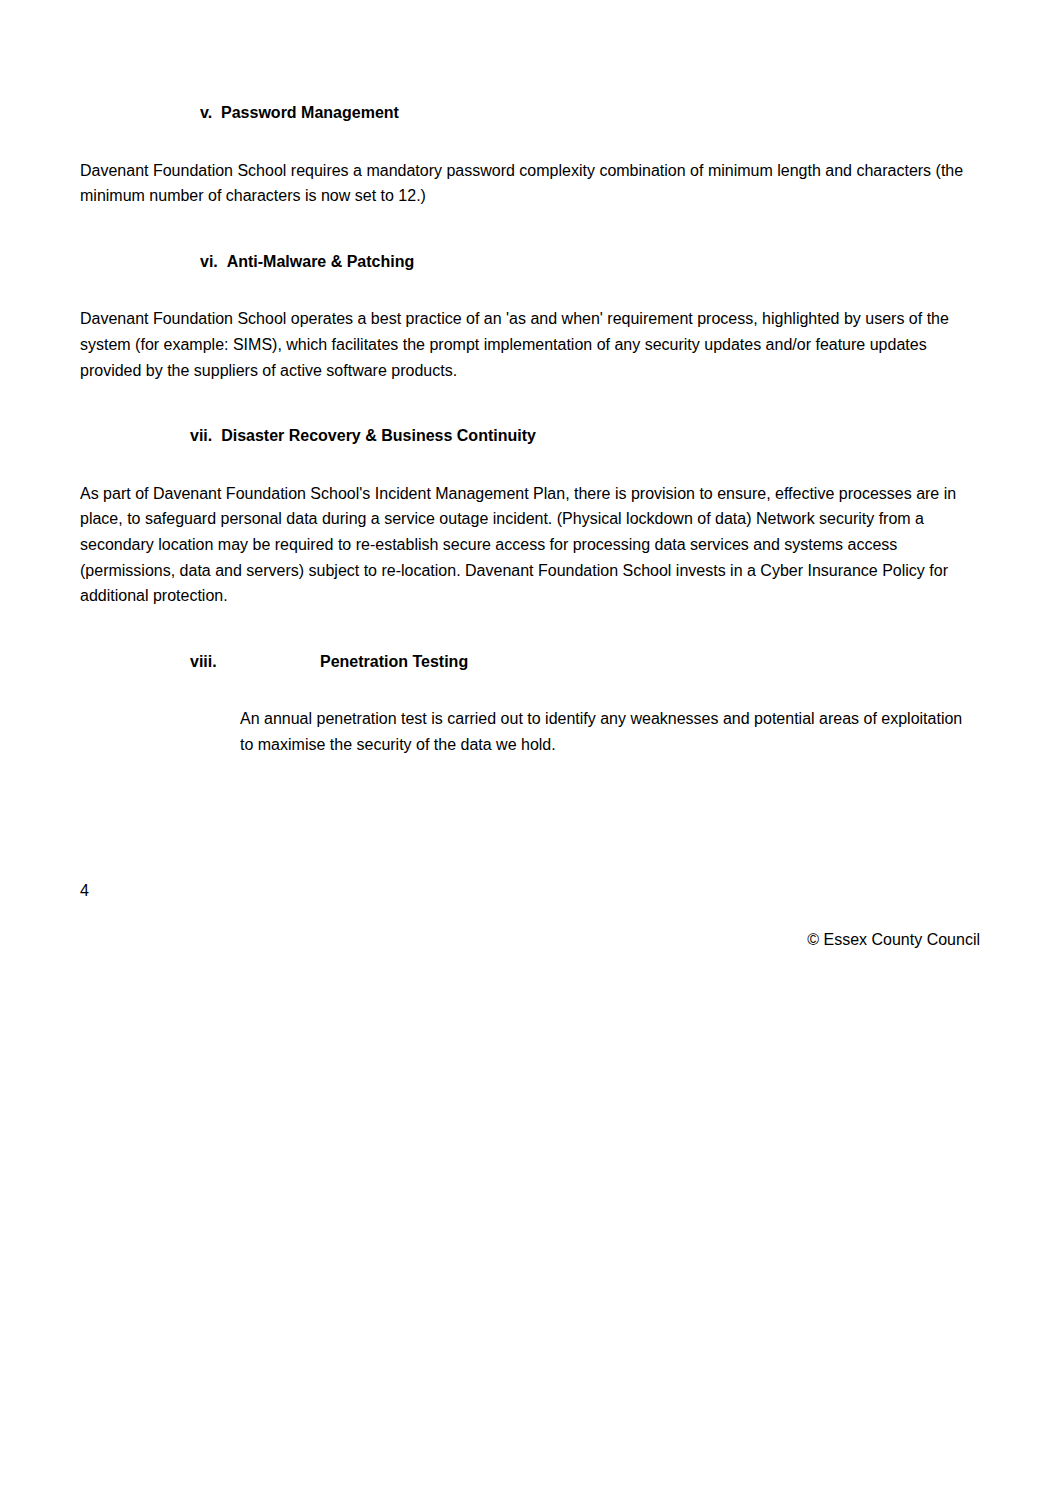v. Password Management
Davenant Foundation School requires a mandatory password complexity combination of minimum length and characters (the minimum number of characters is now set to 12.)
vi. Anti-Malware & Patching
Davenant Foundation School operates a best practice of an 'as and when' requirement process, highlighted by users of the system (for example: SIMS), which facilitates the prompt implementation of any security updates and/or feature updates provided by the suppliers of active software products.
vii. Disaster Recovery & Business Continuity
As part of Davenant Foundation School's Incident Management Plan, there is provision to ensure, effective processes are in place, to safeguard personal data during a service outage incident. (Physical lockdown of data) Network security from a secondary location may be required to re-establish secure access for processing data services and systems access (permissions, data and servers) subject to re-location. Davenant Foundation School invests in a Cyber Insurance Policy for additional protection.
viii. Penetration Testing
An annual penetration test is carried out to identify any weaknesses and potential areas of exploitation to maximise the security of the data we hold.
4
© Essex County Council